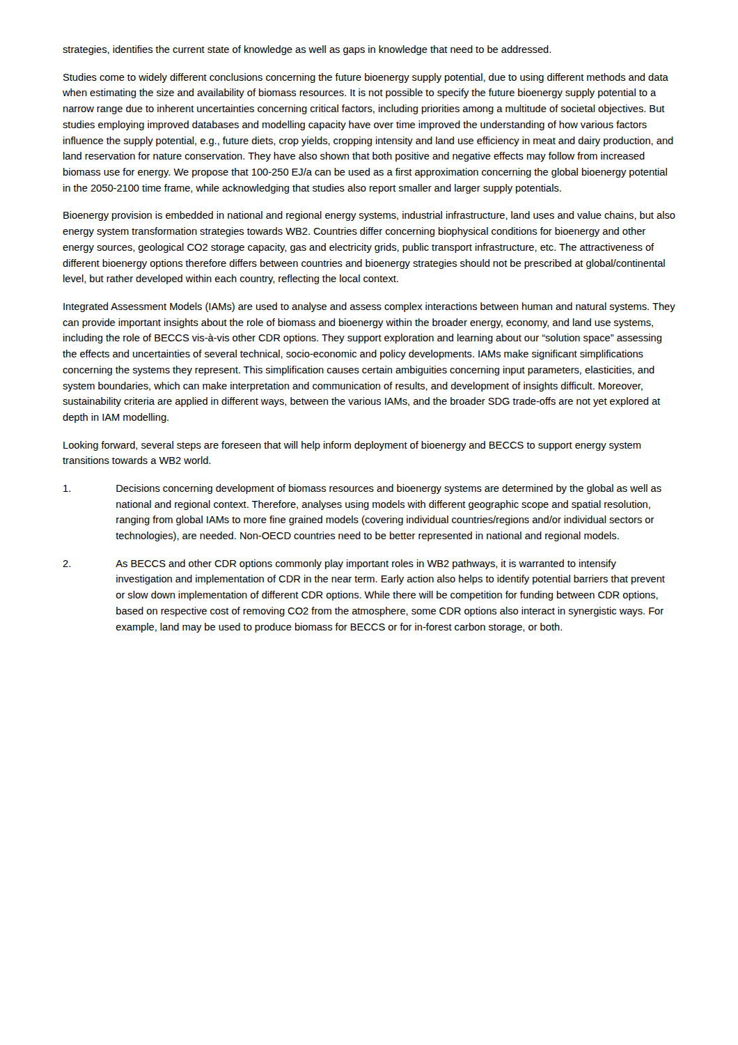strategies, identifies the current state of knowledge as well as gaps in knowledge that need to be addressed.
Studies come to widely different conclusions concerning the future bioenergy supply potential, due to using different methods and data when estimating the size and availability of biomass resources. It is not possible to specify the future bioenergy supply potential to a narrow range due to inherent uncertainties concerning critical factors, including priorities among a multitude of societal objectives. But studies employing improved databases and modelling capacity have over time improved the understanding of how various factors influence the supply potential, e.g., future diets, crop yields, cropping intensity and land use efficiency in meat and dairy production, and land reservation for nature conservation. They have also shown that both positive and negative effects may follow from increased biomass use for energy. We propose that 100-250 EJ/a can be used as a first approximation concerning the global bioenergy potential in the 2050-2100 time frame, while acknowledging that studies also report smaller and larger supply potentials.
Bioenergy provision is embedded in national and regional energy systems, industrial infrastructure, land uses and value chains, but also energy system transformation strategies towards WB2. Countries differ concerning biophysical conditions for bioenergy and other energy sources, geological CO2 storage capacity, gas and electricity grids, public transport infrastructure, etc. The attractiveness of different bioenergy options therefore differs between countries and bioenergy strategies should not be prescribed at global/continental level, but rather developed within each country, reflecting the local context.
Integrated Assessment Models (IAMs) are used to analyse and assess complex interactions between human and natural systems. They can provide important insights about the role of biomass and bioenergy within the broader energy, economy, and land use systems, including the role of BECCS vis-à-vis other CDR options. They support exploration and learning about our “solution space” assessing the effects and uncertainties of several technical, socio-economic and policy developments. IAMs make significant simplifications concerning the systems they represent. This simplification causes certain ambiguities concerning input parameters, elasticities, and system boundaries, which can make interpretation and communication of results, and development of insights difficult. Moreover, sustainability criteria are applied in different ways, between the various IAMs, and the broader SDG trade-offs are not yet explored at depth in IAM modelling.
Looking forward, several steps are foreseen that will help inform deployment of bioenergy and BECCS to support energy system transitions towards a WB2 world.
Decisions concerning development of biomass resources and bioenergy systems are determined by the global as well as national and regional context. Therefore, analyses using models with different geographic scope and spatial resolution, ranging from global IAMs to more fine grained models (covering individual countries/regions and/or individual sectors or technologies), are needed. Non-OECD countries need to be better represented in national and regional models.
As BECCS and other CDR options commonly play important roles in WB2 pathways, it is warranted to intensify investigation and implementation of CDR in the near term. Early action also helps to identify potential barriers that prevent or slow down implementation of different CDR options. While there will be competition for funding between CDR options, based on respective cost of removing CO2 from the atmosphere, some CDR options also interact in synergistic ways. For example, land may be used to produce biomass for BECCS or for in-forest carbon storage, or both.